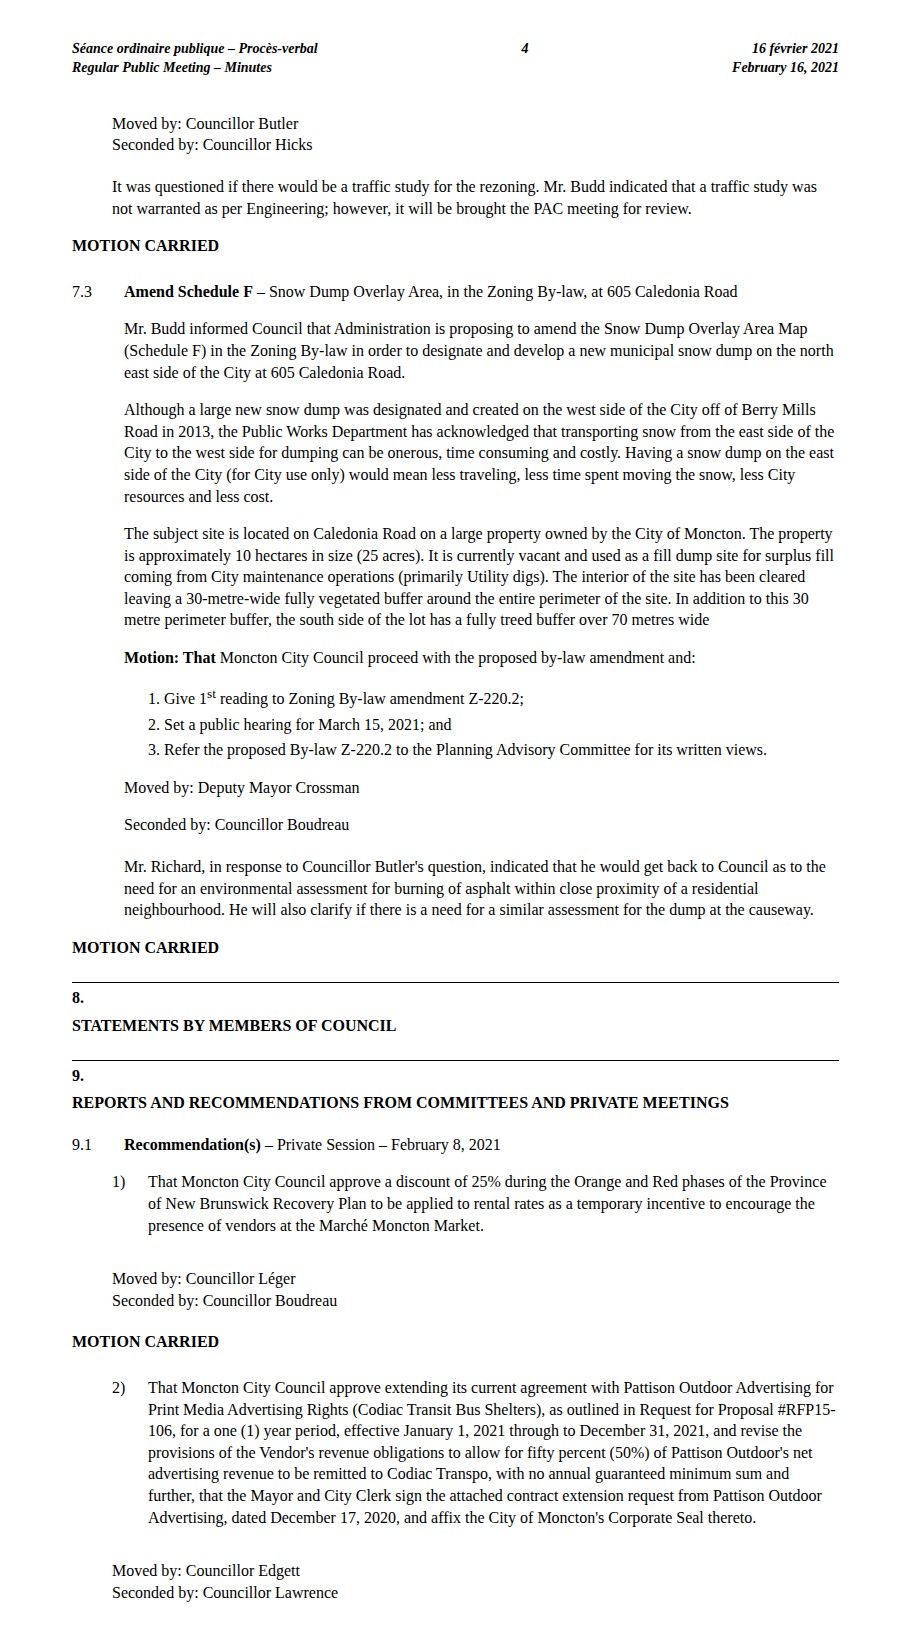Séance ordinaire publique – Procès-verbal
Regular Public Meeting – Minutes
4
16 février 2021
February 16, 2021
Moved by: Councillor Butler
Seconded by: Councillor Hicks
It was questioned if there would be a traffic study for the rezoning. Mr. Budd indicated that a traffic study was not warranted as per Engineering; however, it will be brought the PAC meeting for review.
Motion Carried
7.3
Amend Schedule F – Snow Dump Overlay Area, in the Zoning By-law, at 605 Caledonia Road
Mr. Budd informed Council that Administration is proposing to amend the Snow Dump Overlay Area Map (Schedule F) in the Zoning By-law in order to designate and develop a new municipal snow dump on the north east side of the City at 605 Caledonia Road.
Although a large new snow dump was designated and created on the west side of the City off of Berry Mills Road in 2013, the Public Works Department has acknowledged that transporting snow from the east side of the City to the west side for dumping can be onerous, time consuming and costly. Having a snow dump on the east side of the City (for City use only) would mean less traveling, less time spent moving the snow, less City resources and less cost.
The subject site is located on Caledonia Road on a large property owned by the City of Moncton. The property is approximately 10 hectares in size (25 acres). It is currently vacant and used as a fill dump site for surplus fill coming from City maintenance operations (primarily Utility digs). The interior of the site has been cleared leaving a 30-metre-wide fully vegetated buffer around the entire perimeter of the site. In addition to this 30 metre perimeter buffer, the south side of the lot has a fully treed buffer over 70 metres wide
Motion: That Moncton City Council proceed with the proposed by-law amendment and:
Give 1st reading to Zoning By-law amendment Z-220.2;
Set a public hearing for March 15, 2021; and
Refer the proposed By-law Z-220.2 to the Planning Advisory Committee for its written views.
Moved by: Deputy Mayor Crossman
Seconded by: Councillor Boudreau
Mr. Richard, in response to Councillor Butler's question, indicated that he would get back to Council as to the need for an environmental assessment for burning of asphalt within close proximity of a residential neighbourhood. He will also clarify if there is a need for a similar assessment for the dump at the causeway.
Motion Carried
8.
Statements by Members of Council
9.
Reports and Recommendations from Committees and Private Meetings
9.1
Recommendation(s) – Private Session – February 8, 2021
1)
That Moncton City Council approve a discount of 25% during the Orange and Red phases of the Province of New Brunswick Recovery Plan to be applied to rental rates as a temporary incentive to encourage the presence of vendors at the Marché Moncton Market.
Moved by: Councillor Léger
Seconded by: Councillor Boudreau
Motion Carried
2)
That Moncton City Council approve extending its current agreement with Pattison Outdoor Advertising for Print Media Advertising Rights (Codiac Transit Bus Shelters), as outlined in Request for Proposal #RFP15-106, for a one (1) year period, effective January 1, 2021 through to December 31, 2021, and revise the provisions of the Vendor's revenue obligations to allow for fifty percent (50%) of Pattison Outdoor's net advertising revenue to be remitted to Codiac Transpo, with no annual guaranteed minimum sum and further, that the Mayor and City Clerk sign the attached contract extension request from Pattison Outdoor Advertising, dated December 17, 2020, and affix the City of Moncton's Corporate Seal thereto.
Moved by: Councillor Edgett
Seconded by: Councillor Lawrence